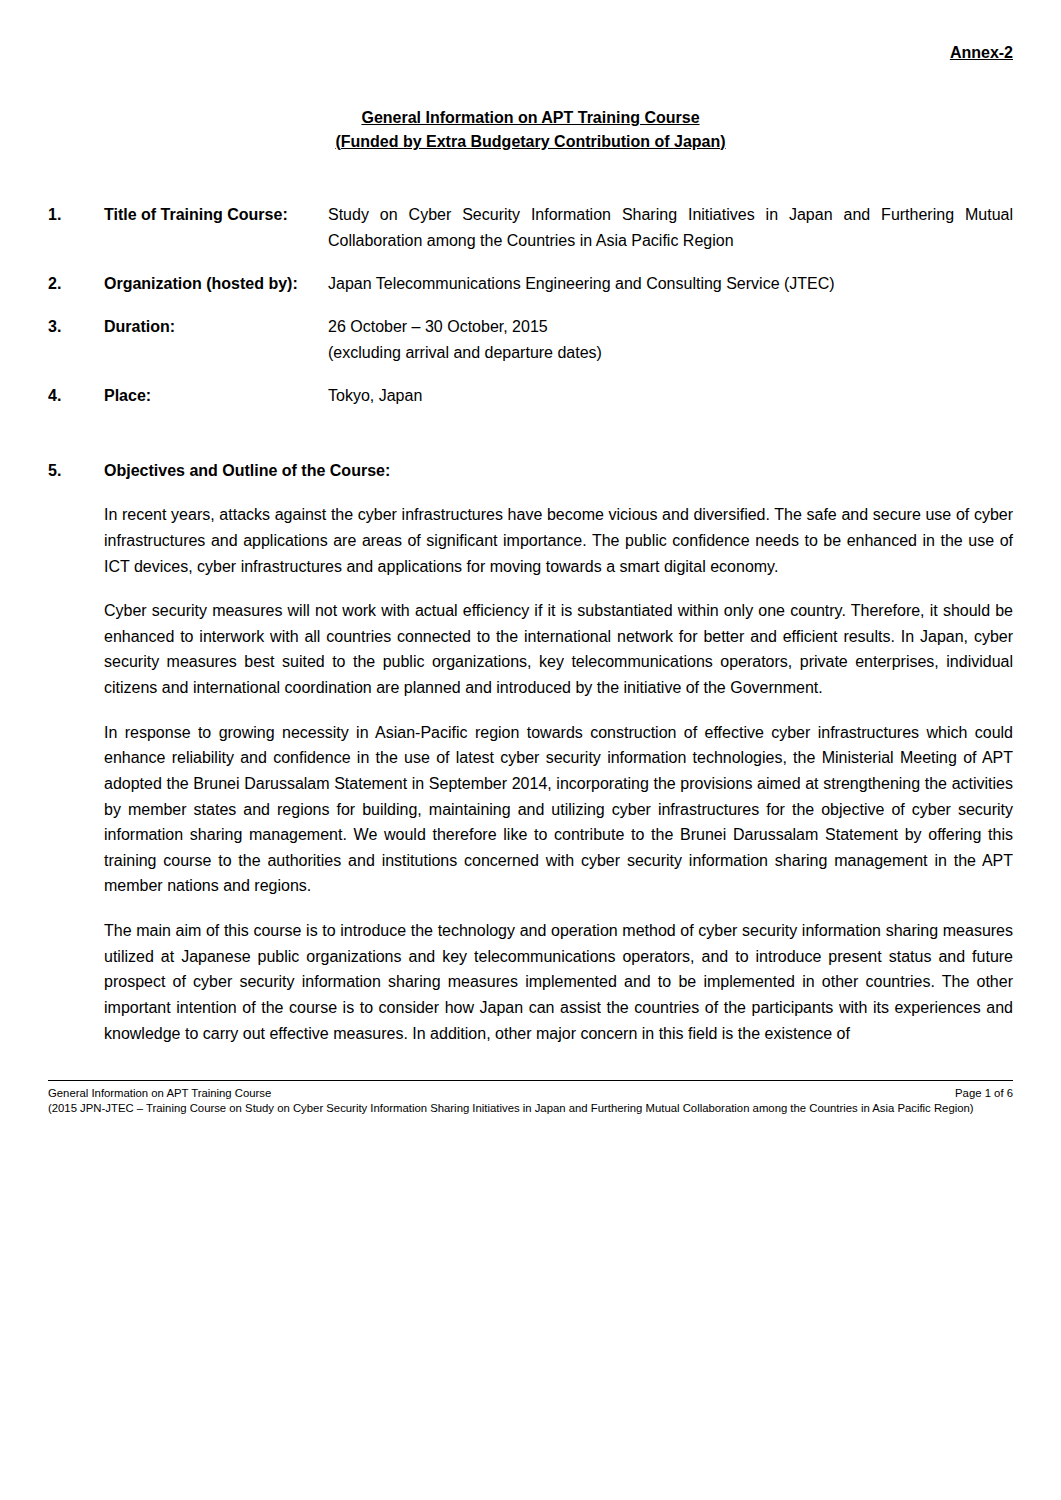Annex-2
General Information on APT Training Course (Funded by Extra Budgetary Contribution of Japan)
| 1. | Title of Training Course: | Study on Cyber Security Information Sharing Initiatives in Japan and Furthering Mutual Collaboration among the Countries in Asia Pacific Region |
| 2. | Organization (hosted by): | Japan Telecommunications Engineering and Consulting Service (JTEC) |
| 3. | Duration: | 26 October – 30 October, 2015 (excluding arrival and departure dates) |
| 4. | Place: | Tokyo, Japan |
5. Objectives and Outline of the Course:
In recent years, attacks against the cyber infrastructures have become vicious and diversified. The safe and secure use of cyber infrastructures and applications are areas of significant importance. The public confidence needs to be enhanced in the use of ICT devices, cyber infrastructures and applications for moving towards a smart digital economy.
Cyber security measures will not work with actual efficiency if it is substantiated within only one country. Therefore, it should be enhanced to interwork with all countries connected to the international network for better and efficient results. In Japan, cyber security measures best suited to the public organizations, key telecommunications operators, private enterprises, individual citizens and international coordination are planned and introduced by the initiative of the Government.
In response to growing necessity in Asian-Pacific region towards construction of effective cyber infrastructures which could enhance reliability and confidence in the use of latest cyber security information technologies, the Ministerial Meeting of APT adopted the Brunei Darussalam Statement in September 2014, incorporating the provisions aimed at strengthening the activities by member states and regions for building, maintaining and utilizing cyber infrastructures for the objective of cyber security information sharing management. We would therefore like to contribute to the Brunei Darussalam Statement by offering this training course to the authorities and institutions concerned with cyber security information sharing management in the APT member nations and regions.
The main aim of this course is to introduce the technology and operation method of cyber security information sharing measures utilized at Japanese public organizations and key telecommunications operators, and to introduce present status and future prospect of cyber security information sharing measures implemented and to be implemented in other countries. The other important intention of the course is to consider how Japan can assist the countries of the participants with its experiences and knowledge to carry out effective measures. In addition, other major concern in this field is the existence of
General Information on APT Training Course
Page 1 of 6
(2015 JPN-JTEC – Training Course on Study on Cyber Security Information Sharing Initiatives in Japan and Furthering Mutual Collaboration among the Countries in Asia Pacific Region)